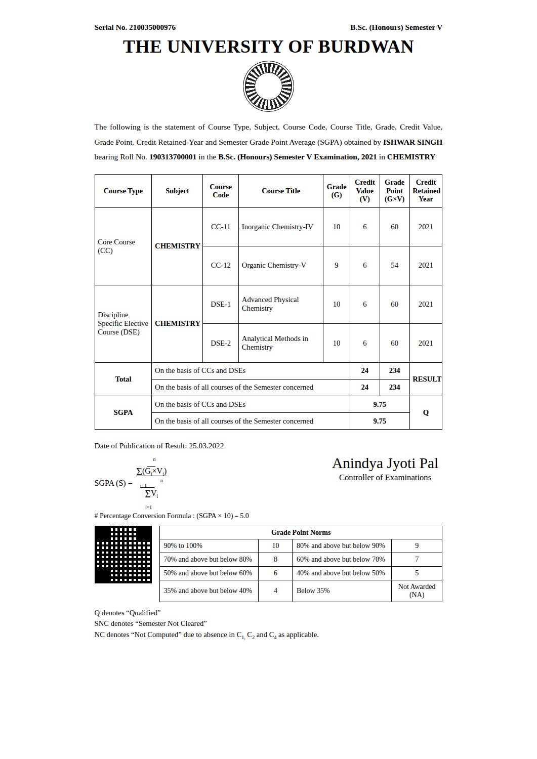Serial No. 210035000976
B.Sc. (Honours) Semester V
THE UNIVERSITY OF BURDWAN
The following is the statement of Course Type, Subject, Course Code, Course Title, Grade, Credit Value, Grade Point, Credit Retained-Year and Semester Grade Point Average (SGPA) obtained by ISHWAR SINGH bearing Roll No. 190313700001 in the B.Sc. (Honours) Semester V Examination, 2021 in CHEMISTRY
| Course Type | Subject | Course Code | Course Title | Grade (G) | Credit Value (V) | Grade Point (G×V) | Credit Retained Year |
| --- | --- | --- | --- | --- | --- | --- | --- |
| Core Course (CC) | CHEMISTRY | CC-11 | Inorganic Chemistry-IV | 10 | 6 | 60 | 2021 |
| CC-12 | Organic Chemistry-V | 9 | 6 | 54 | 2021 |
| Discipline Specific Elective Course (DSE) | CHEMISTRY | DSE-1 | Advanced Physical Chemistry | 10 | 6 | 60 | 2021 |
| DSE-2 | Analytical Methods in Chemistry | 10 | 6 | 60 | 2021 |
| Total | On the basis of CCs and DSEs | 24 | 234 | RESULT |
| On the basis of all courses of the Semester concerned | 24 | 234 |
| SGPA | On the basis of CCs and DSEs | 9.75 | Q |
| On the basis of all courses of the Semester concerned | 9.75 |
Date of Publication of Result: 25.03.2022
SGPA (S) = n
Σ(Gi×Vi)
i=1 n
ΣVi
i=1
# Percentage Conversion Formula : (SGPA × 10) – 5.0
Anindya Jyoti Pal
Controller of Examinations
Grade Point Norms
| 90% to 100% | 10 | 80% and above but below 90% | 9 |
| 70% and above but below 80% | 8 | 60% and above but below 70% | 7 |
| 50% and above but below 60% | 6 | 40% and above but below 50% | 5 |
| 35% and above but below 40% | 4 | Below 35% | Not Awarded (NA) |
Q denotes “Qualified”
SNC denotes “Semester Not Cleared”
NC denotes “Not Computed” due to absence in C1, C2 and C4 as applicable.